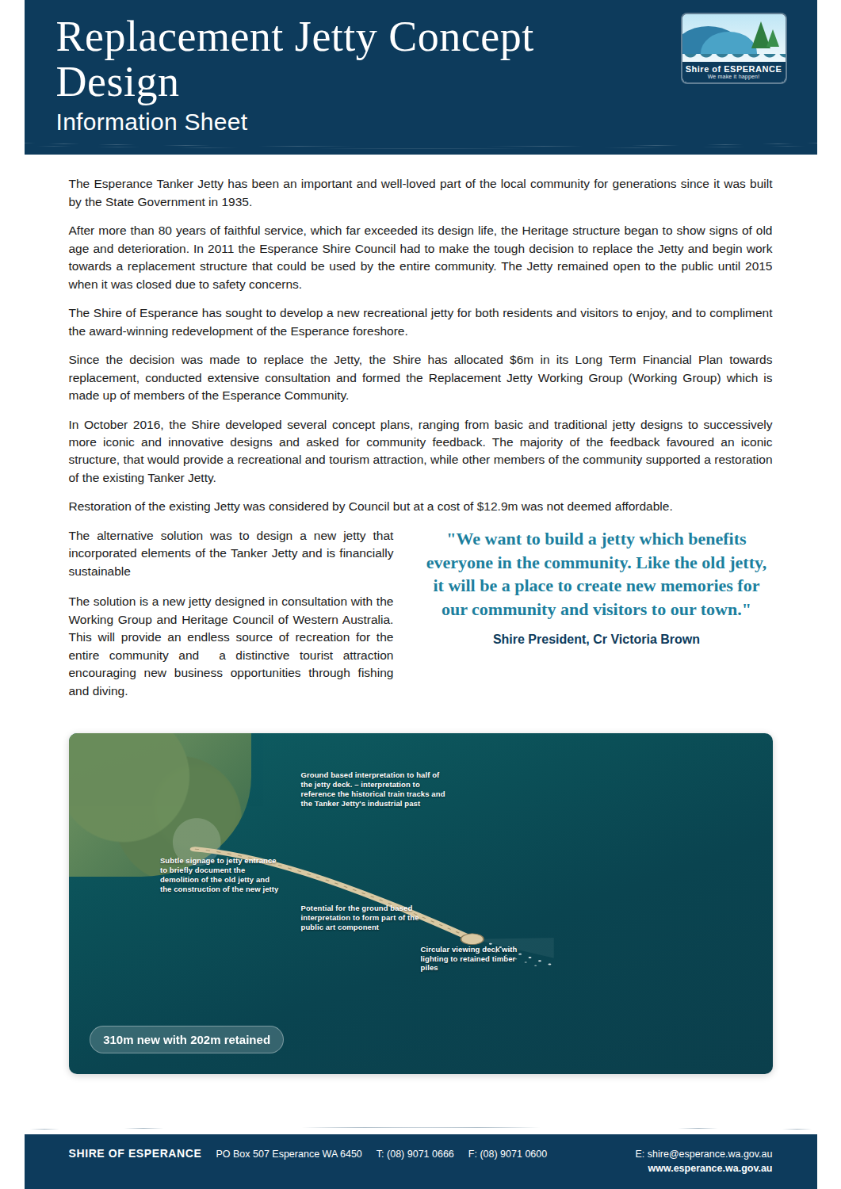Replacement Jetty Concept Design
Information Sheet
Shire of ESPERANCE We make it happen!
The Esperance Tanker Jetty has been an important and well-loved part of the local community for generations since it was built by the State Government in 1935.
After more than 80 years of faithful service, which far exceeded its design life, the Heritage structure began to show signs of old age and deterioration. In 2011 the Esperance Shire Council had to make the tough decision to replace the Jetty and begin work towards a replacement structure that could be used by the entire community. The Jetty remained open to the public until 2015 when it was closed due to safety concerns.
The Shire of Esperance has sought to develop a new recreational jetty for both residents and visitors to enjoy, and to compliment the award-winning redevelopment of the Esperance foreshore.
Since the decision was made to replace the Jetty, the Shire has allocated $6m in its Long Term Financial Plan towards replacement, conducted extensive consultation and formed the Replacement Jetty Working Group (Working Group) which is made up of members of the Esperance Community.
In October 2016, the Shire developed several concept plans, ranging from basic and traditional jetty designs to successively more iconic and innovative designs and asked for community feedback. The majority of the feedback favoured an iconic structure, that would provide a recreational and tourism attraction, while other members of the community supported a restoration of the existing Tanker Jetty.
Restoration of the existing Jetty was considered by Council but at a cost of $12.9m was not deemed affordable.
The alternative solution was to design a new jetty that incorporated elements of the Tanker Jetty and is financially sustainable
The solution is a new jetty designed in consultation with the Working Group and Heritage Council of Western Australia. This will provide an endless source of recreation for the entire community and a distinctive tourist attraction encouraging new business opportunities through fishing and diving.
"We want to build a jetty which benefits everyone in the community. Like the old jetty, it will be a place to create new memories for our community and visitors to our town."
Shire President, Cr Victoria Brown
Ground based interpretation to half of the jetty deck. – interpretation to reference the historical train tracks and the Tanker Jetty's industrial past
Subtle signage to jetty entrance to briefly document the demolition of the old jetty and the construction of the new jetty
Potential for the ground based interpretation to form part of the public art component
Circular viewing deck with lighting to retained timber piles
310m new with 202m retained
SHIRE OF ESPERANCE PO Box 507 Esperance WA 6450 T: (08) 9071 0666 F: (08) 9071 0600 E: shire@esperance.wa.gov.au www.esperance.wa.gov.au